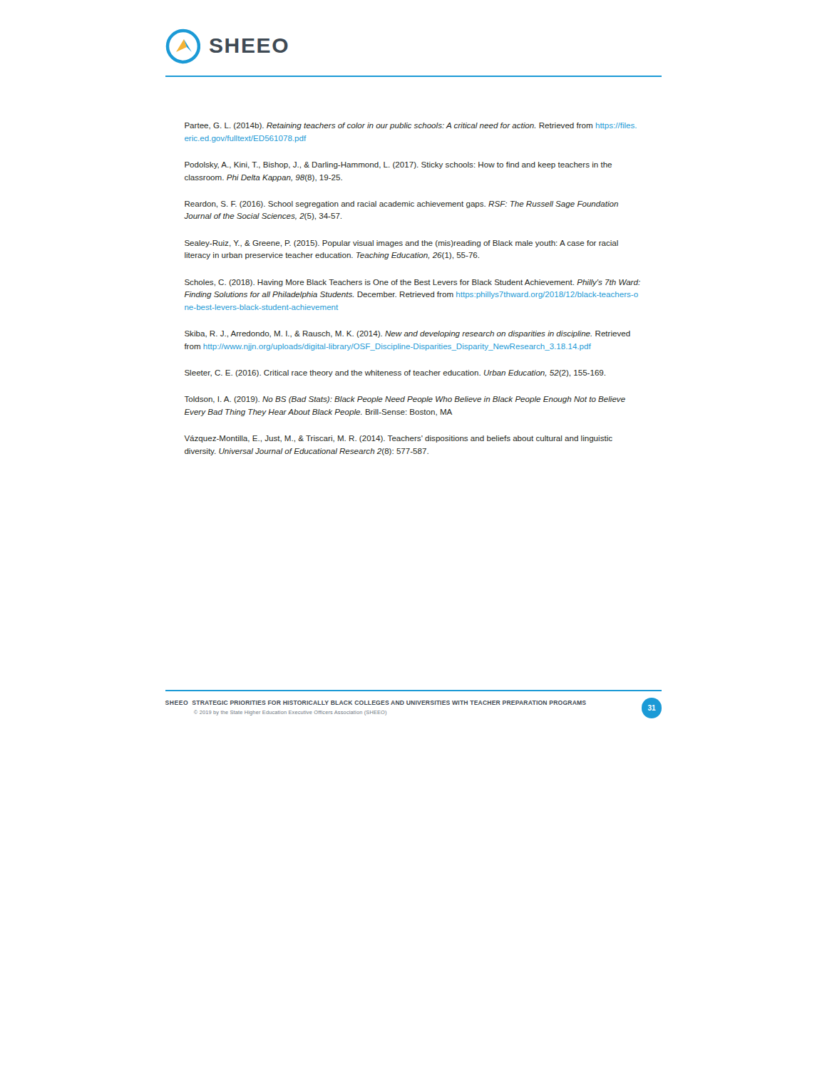SHEEO mark
SHEEO
Partee, G. L. (2014b). Retaining teachers of color in our public schools: A critical need for action. Retrieved from https://files.eric.ed.gov/fulltext/ED561078.pdf
Podolsky, A., Kini, T., Bishop, J., & Darling-Hammond, L. (2017). Sticky schools: How to find and keep teachers in the classroom. Phi Delta Kappan, 98(8), 19-25.
Reardon, S. F. (2016). School segregation and racial academic achievement gaps. RSF: The Russell Sage Foundation Journal of the Social Sciences, 2(5), 34-57.
Sealey-Ruiz, Y., & Greene, P. (2015). Popular visual images and the (mis)reading of Black male youth: A case for racial literacy in urban preservice teacher education. Teaching Education, 26(1), 55-76.
Scholes, C. (2018). Having More Black Teachers is One of the Best Levers for Black Student Achievement. Philly's 7th Ward: Finding Solutions for all Philadelphia Students. December. Retrieved from https:phillys7thward.org/2018/12/black-teachers-one-best-levers-black-student-achievement
Skiba, R. J., Arredondo, M. I., & Rausch, M. K. (2014). New and developing research on disparities in discipline. Retrieved from http://www.njjn.org/uploads/digital-library/OSF_Discipline-Disparities_Disparity_NewResearch_3.18.14.pdf
Sleeter, C. E. (2016). Critical race theory and the whiteness of teacher education. Urban Education, 52(2), 155-169.
Toldson, I. A. (2019). No BS (Bad Stats): Black People Need People Who Believe in Black People Enough Not to Believe Every Bad Thing They Hear About Black People. Brill-Sense: Boston, MA
Vázquez-Montilla, E., Just, M., & Triscari, M. R. (2014). Teachers' dispositions and beliefs about cultural and linguistic diversity. Universal Journal of Educational Research 2(8): 577-587.
SHEEO STRATEGIC PRIORITIES FOR HISTORICALLY BLACK COLLEGES AND UNIVERSITIES WITH TEACHER PREPARATION PROGRAMS
© 2019 by the State Higher Education Executive Officers Association (SHEEO)
31